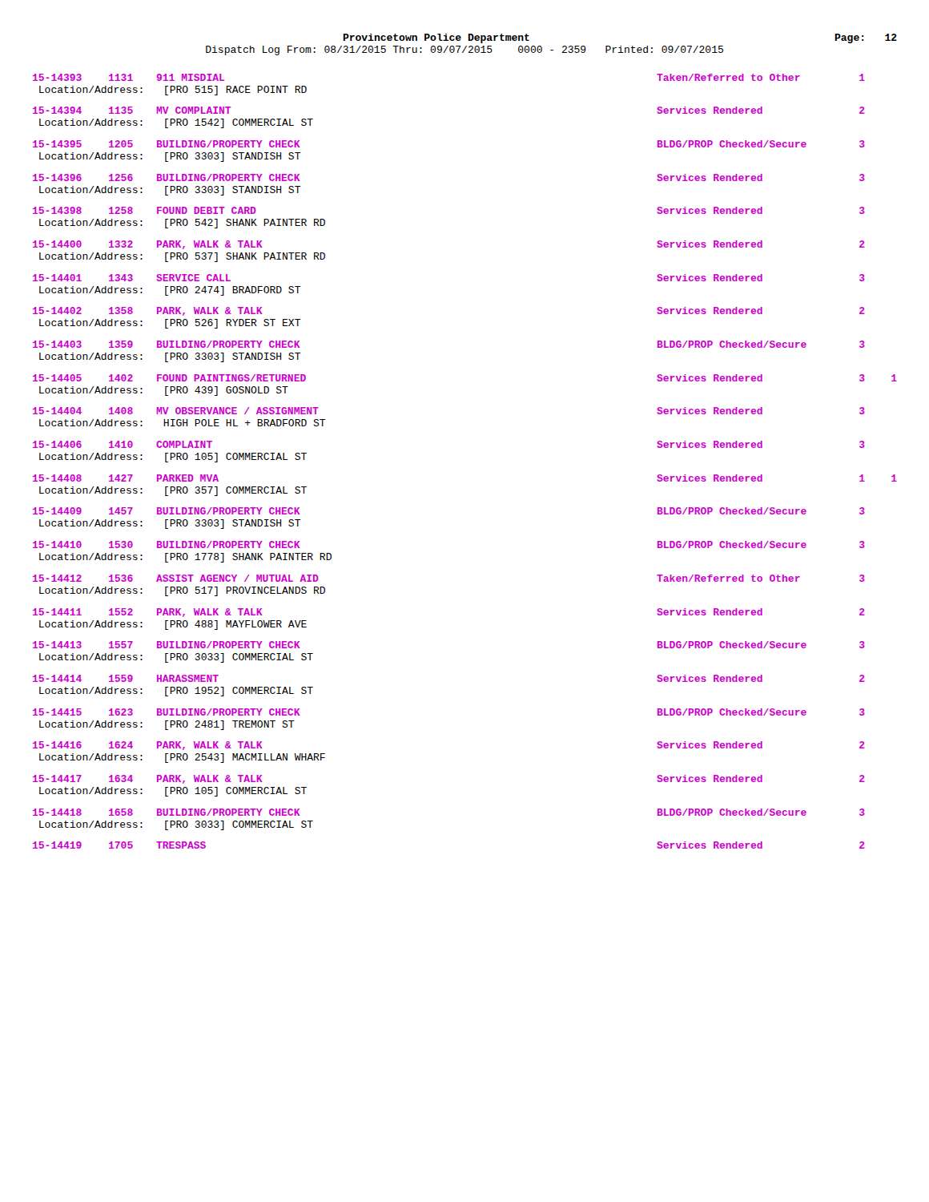Provincetown Police Department Page: 12
Dispatch Log From: 08/31/2015 Thru: 09/07/2015 0000 - 2359 Printed: 09/07/2015
15-14393 1131 911 MISDIAL Taken/Referred to Other 1
Location/Address: [PRO 515] RACE POINT RD
15-14394 1135 MV COMPLAINT Services Rendered 2
Location/Address: [PRO 1542] COMMERCIAL ST
15-14395 1205 BUILDING/PROPERTY CHECK BLDG/PROP Checked/Secure 3
Location/Address: [PRO 3303] STANDISH ST
15-14396 1256 BUILDING/PROPERTY CHECK Services Rendered 3
Location/Address: [PRO 3303] STANDISH ST
15-14398 1258 FOUND DEBIT CARD Services Rendered 3
Location/Address: [PRO 542] SHANK PAINTER RD
15-14400 1332 PARK, WALK & TALK Services Rendered 2
Location/Address: [PRO 537] SHANK PAINTER RD
15-14401 1343 SERVICE CALL Services Rendered 3
Location/Address: [PRO 2474] BRADFORD ST
15-14402 1358 PARK, WALK & TALK Services Rendered 2
Location/Address: [PRO 526] RYDER ST EXT
15-14403 1359 BUILDING/PROPERTY CHECK BLDG/PROP Checked/Secure 3
Location/Address: [PRO 3303] STANDISH ST
15-14405 1402 FOUND PAINTINGS/RETURNED Services Rendered 3 1
Location/Address: [PRO 439] GOSNOLD ST
15-14404 1408 MV OBSERVANCE / ASSIGNMENT Services Rendered 3
Location/Address: HIGH POLE HL + BRADFORD ST
15-14406 1410 COMPLAINT Services Rendered 3
Location/Address: [PRO 105] COMMERCIAL ST
15-14408 1427 PARKED MVA Services Rendered 1 1
Location/Address: [PRO 357] COMMERCIAL ST
15-14409 1457 BUILDING/PROPERTY CHECK BLDG/PROP Checked/Secure 3
Location/Address: [PRO 3303] STANDISH ST
15-14410 1530 BUILDING/PROPERTY CHECK BLDG/PROP Checked/Secure 3
Location/Address: [PRO 1778] SHANK PAINTER RD
15-14412 1536 ASSIST AGENCY / MUTUAL AID Taken/Referred to Other 3
Location/Address: [PRO 517] PROVINCELANDS RD
15-14411 1552 PARK, WALK & TALK Services Rendered 2
Location/Address: [PRO 488] MAYFLOWER AVE
15-14413 1557 BUILDING/PROPERTY CHECK BLDG/PROP Checked/Secure 3
Location/Address: [PRO 3033] COMMERCIAL ST
15-14414 1559 HARASSMENT Services Rendered 2
Location/Address: [PRO 1952] COMMERCIAL ST
15-14415 1623 BUILDING/PROPERTY CHECK BLDG/PROP Checked/Secure 3
Location/Address: [PRO 2481] TREMONT ST
15-14416 1624 PARK, WALK & TALK Services Rendered 2
Location/Address: [PRO 2543] MACMILLAN WHARF
15-14417 1634 PARK, WALK & TALK Services Rendered 2
Location/Address: [PRO 105] COMMERCIAL ST
15-14418 1658 BUILDING/PROPERTY CHECK BLDG/PROP Checked/Secure 3
Location/Address: [PRO 3033] COMMERCIAL ST
15-14419 1705 TRESPASS Services Rendered 2